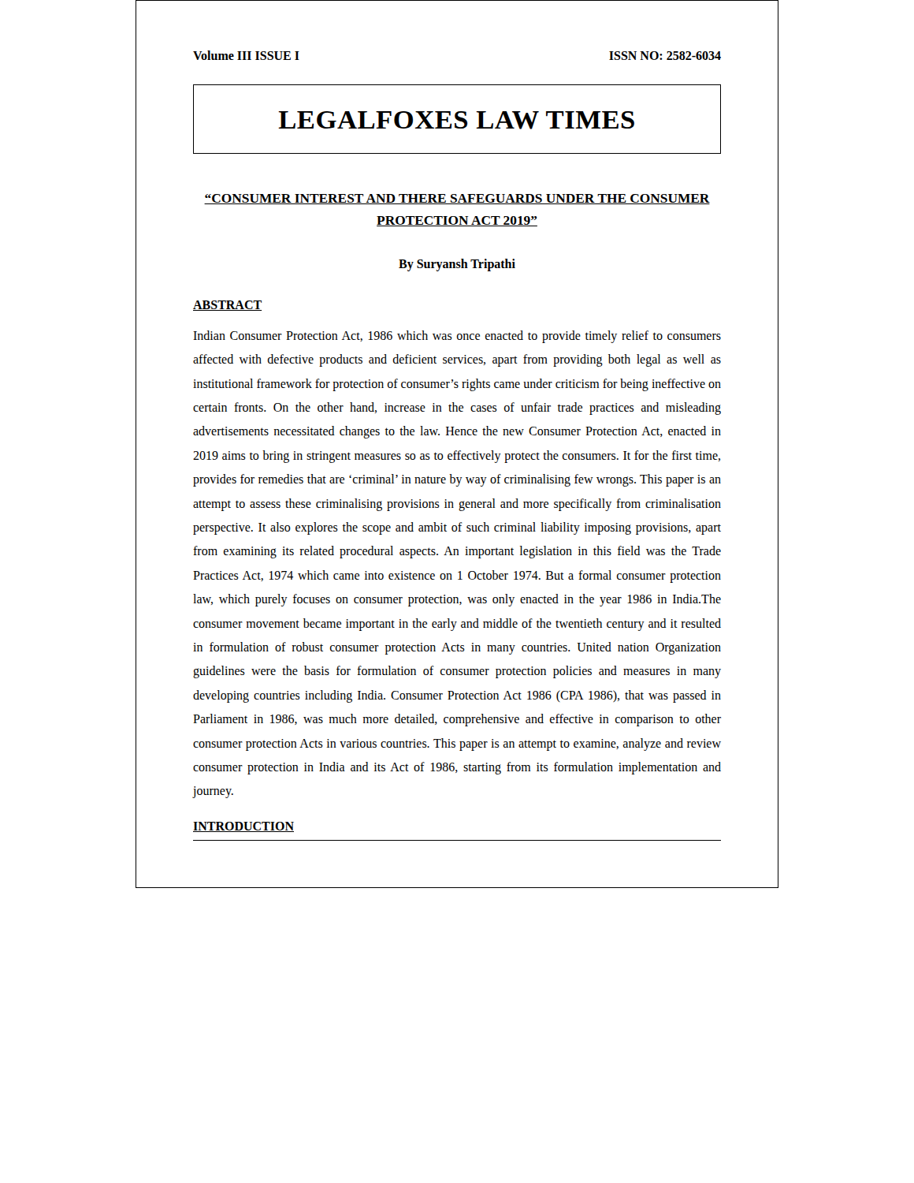Volume III ISSUE I ISSN NO: 2582-6034
LEGALFOXES LAW TIMES
“CONSUMER INTEREST AND THERE SAFEGUARDS UNDER THE CONSUMER PROTECTION ACT 2019”
By Suryansh Tripathi
ABSTRACT
Indian Consumer Protection Act, 1986 which was once enacted to provide timely relief to consumers affected with defective products and deficient services, apart from providing both legal as well as institutional framework for protection of consumer’s rights came under criticism for being ineffective on certain fronts. On the other hand, increase in the cases of unfair trade practices and misleading advertisements necessitated changes to the law. Hence the new Consumer Protection Act, enacted in 2019 aims to bring in stringent measures so as to effectively protect the consumers. It for the first time, provides for remedies that are ‘criminal’ in nature by way of criminalising few wrongs. This paper is an attempt to assess these criminalising provisions in general and more specifically from criminalisation perspective. It also explores the scope and ambit of such criminal liability imposing provisions, apart from examining its related procedural aspects. An important legislation in this field was the Trade Practices Act, 1974 which came into existence on 1 October 1974. But a formal consumer protection law, which purely focuses on consumer protection, was only enacted in the year 1986 in India.The consumer movement became important in the early and middle of the twentieth century and it resulted in formulation of robust consumer protection Acts in many countries. United nation Organization guidelines were the basis for formulation of consumer protection policies and measures in many developing countries including India. Consumer Protection Act 1986 (CPA 1986), that was passed in Parliament in 1986, was much more detailed, comprehensive and effective in comparison to other consumer protection Acts in various countries. This paper is an attempt to examine, analyze and review consumer protection in India and its Act of 1986, starting from its formulation implementation and journey.
INTRODUCTION